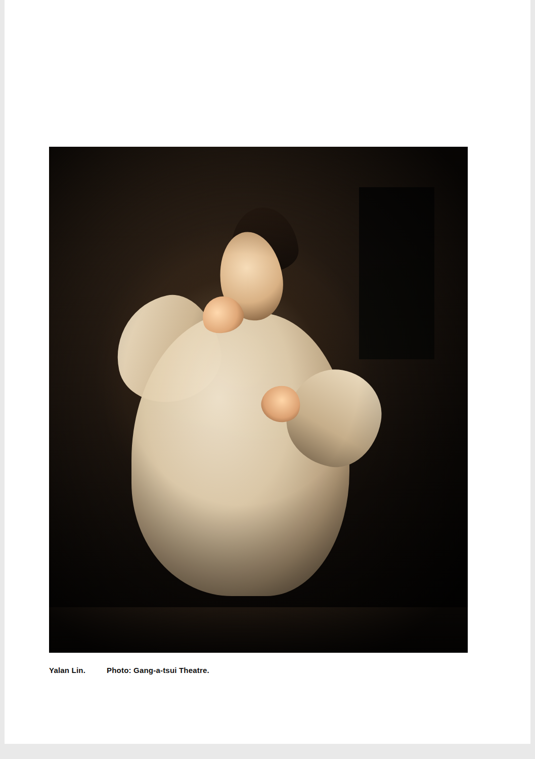Yalan Lin.Photo: Gang-a-tsui Theatre.